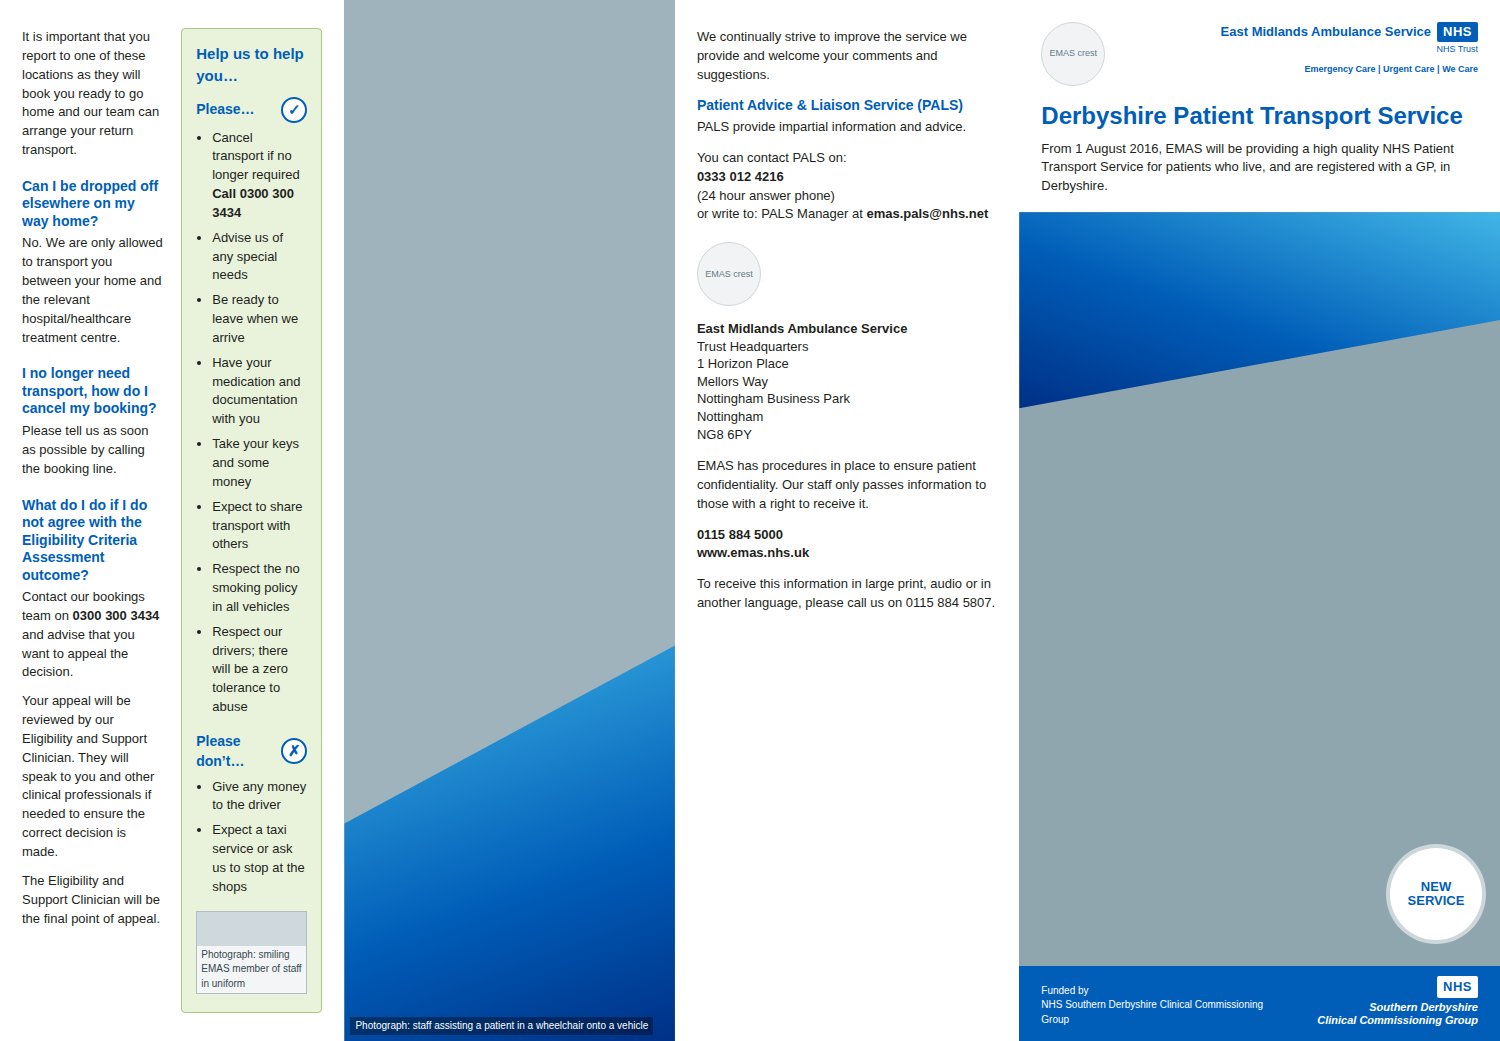It is important that you report to one of these locations as they will book you ready to go home and our team can arrange your return transport.
Can I be dropped off elsewhere on my way home?
No. We are only allowed to transport you between your home and the relevant hospital/healthcare treatment centre.
I no longer need transport, how do I cancel my booking?
Please tell us as soon as possible by calling the booking line.
What do I do if I do not agree with the Eligibility Criteria Assessment outcome?
Contact our bookings team on 0300 300 3434 and advise that you want to appeal the decision.
Your appeal will be reviewed by our Eligibility and Support Clinician. They will speak to you and other clinical professionals if needed to ensure the correct decision is made.
The Eligibility and Support Clinician will be the final point of appeal.
Help us to help you…
Please…✓
Cancel transport if no longer required Call 0300 300 3434
Advise us of any special needs
Be ready to leave when we arrive
Have your medication and documentation with you
Take your keys and some money
Expect to share transport with others
Respect the no smoking policy in all vehicles
Respect our drivers; there will be a zero tolerance to abuse
Please don’t…✗
Give any money to the driver
Expect a taxi service or ask us to stop at the shops
Photograph: staff assisting a patient in a wheelchair onto a vehicle
We continually strive to improve the service we provide and welcome your comments and suggestions.
Patient Advice & Liaison Service (PALS)
PALS provide impartial information and advice.
You can contact PALS on:
0333 012 4216
(24 hour answer phone)
or write to: PALS Manager at emas.pals@nhs.net
EMAS crest
East Midlands Ambulance Service
Trust Headquarters
1 Horizon Place
Mellors Way
Nottingham Business Park
Nottingham
NG8 6PY
EMAS has procedures in place to ensure patient confidentiality. Our staff only passes information to those with a right to receive it.
0115 884 5000
www.emas.nhs.uk
To receive this information in large print, audio or in another language, please call us on 0115 884 5807.
EMAS crest
East Midlands Ambulance Service NHS NHS Trust Emergency Care | Urgent Care | We Care
Derbyshire Patient Transport Service
From 1 August 2016, EMAS will be providing a high quality NHS Patient Transport Service for patients who live, and are registered with a GP, in Derbyshire.
NEW SERVICE
Funded by
NHS Southern Derbyshire Clinical Commissioning Group
NHS Southern Derbyshire Clinical Commissioning Group